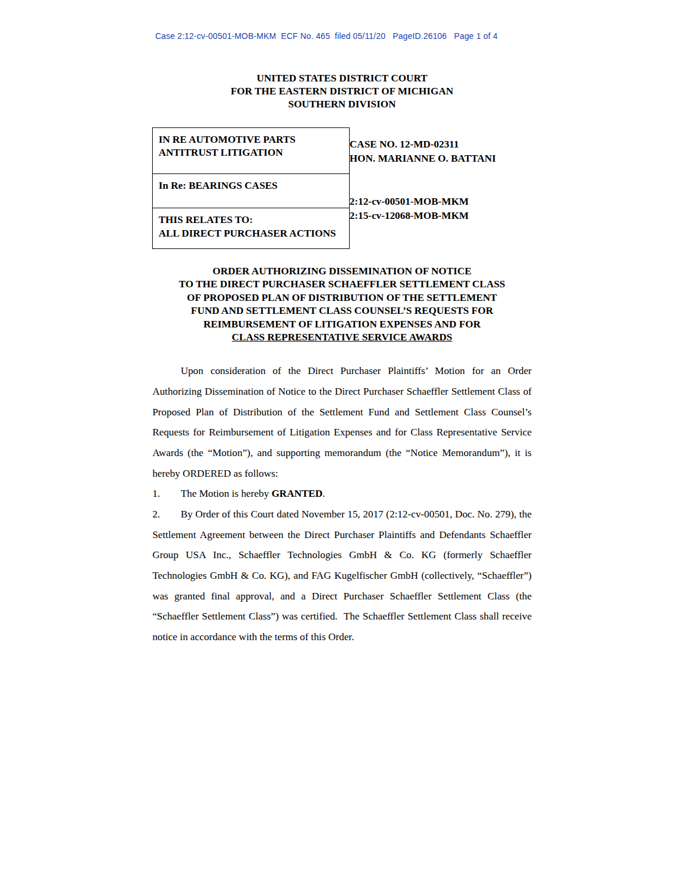Case 2:12-cv-00501-MOB-MKM ECF No. 465 filed 05/11/20 PageID.26106 Page 1 of 4
UNITED STATES DISTRICT COURT
FOR THE EASTERN DISTRICT OF MICHIGAN
SOUTHERN DIVISION
| IN RE AUTOMOTIVE PARTS ANTITRUST LITIGATION In Re: BEARINGS CASES THIS RELATES TO: ALL DIRECT PURCHASER ACTIONS | CASE NO. 12-MD-02311 HON. MARIANNE O. BATTANI 2:12-cv-00501-MOB-MKM 2:15-cv-12068-MOB-MKM |
ORDER AUTHORIZING DISSEMINATION OF NOTICE
TO THE DIRECT PURCHASER SCHAEFFLER SETTLEMENT CLASS
OF PROPOSED PLAN OF DISTRIBUTION OF THE SETTLEMENT
FUND AND SETTLEMENT CLASS COUNSEL’S REQUESTS FOR
REIMBURSEMENT OF LITIGATION EXPENSES AND FOR
CLASS REPRESENTATIVE SERVICE AWARDS
Upon consideration of the Direct Purchaser Plaintiffs’ Motion for an Order Authorizing Dissemination of Notice to the Direct Purchaser Schaeffler Settlement Class of Proposed Plan of Distribution of the Settlement Fund and Settlement Class Counsel’s Requests for Reimbursement of Litigation Expenses and for Class Representative Service Awards (the “Motion”), and supporting memorandum (the “Notice Memorandum”), it is hereby ORDERED as follows:
1. The Motion is hereby GRANTED.
2. By Order of this Court dated November 15, 2017 (2:12-cv-00501, Doc. No. 279), the Settlement Agreement between the Direct Purchaser Plaintiffs and Defendants Schaeffler Group USA Inc., Schaeffler Technologies GmbH & Co. KG (formerly Schaeffler Technologies GmbH & Co. KG), and FAG Kugelfischer GmbH (collectively, “Schaeffler”) was granted final approval, and a Direct Purchaser Schaeffler Settlement Class (the “Schaeffler Settlement Class”) was certified. The Schaeffler Settlement Class shall receive notice in accordance with the terms of this Order.